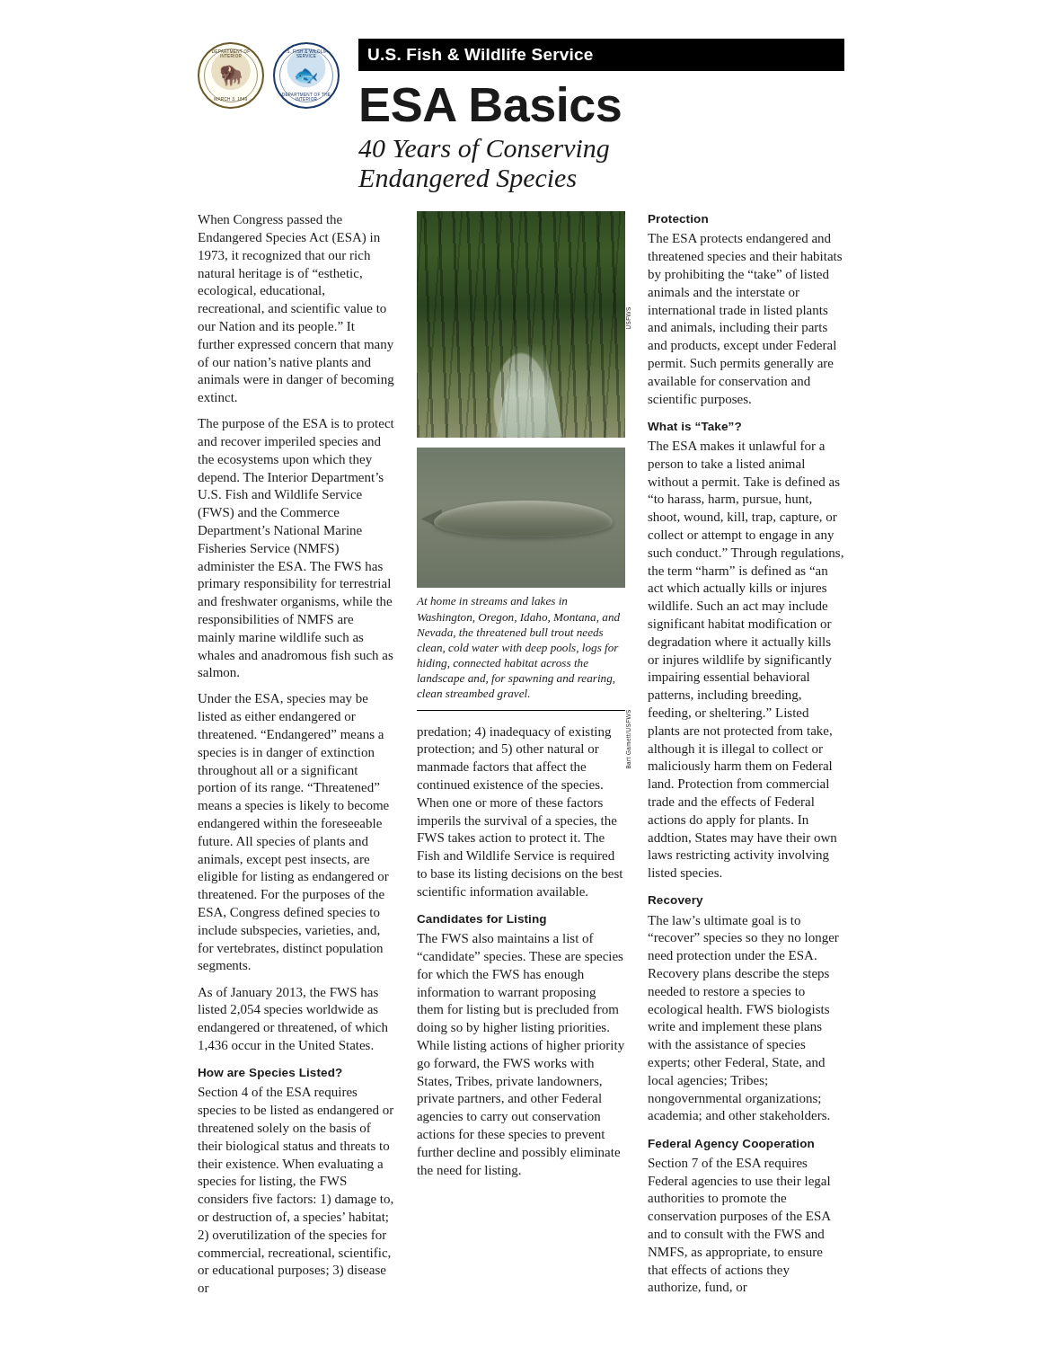U.S. DEPARTMENT OF THE INTERIOR 🦬 MARCH 3, 1849
U.S. FISH & WILDLIFE SERVICE 🐟 DEPARTMENT OF THE INTERIOR
U.S. Fish & Wildlife Service
ESA Basics
40 Years of Conserving
Endangered Species
When Congress passed the Endangered Species Act (ESA) in 1973, it recognized that our rich natural heritage is of “esthetic, ecological, educational, recreational, and scientific value to our Nation and its people.” It further expressed concern that many of our nation’s native plants and animals were in danger of becoming extinct.
The purpose of the ESA is to protect and recover imperiled species and the ecosystems upon which they depend. The Interior Department’s U.S. Fish and Wildlife Service (FWS) and the Commerce Department’s National Marine Fisheries Service (NMFS) administer the ESA. The FWS has primary responsibility for terrestrial and freshwater organisms, while the responsibilities of NMFS are mainly marine wildlife such as whales and anadromous fish such as salmon.
Under the ESA, species may be listed as either endangered or threatened. “Endangered” means a species is in danger of extinction throughout all or a significant portion of its range. “Threatened” means a species is likely to become endangered within the foreseeable future. All species of plants and animals, except pest insects, are eligible for listing as endangered or threatened. For the purposes of the ESA, Congress defined species to include subspecies, varieties, and, for vertebrates, distinct population segments.
As of January 2013, the FWS has listed 2,054 species worldwide as endangered or threatened, of which 1,436 occur in the United States.
How are Species Listed?
Section 4 of the ESA requires species to be listed as endangered or threatened solely on the basis of their biological status and threats to their existence. When evaluating a species for listing, the FWS considers five factors: 1) damage to, or destruction of, a species’ habitat; 2) overutilization of the species for commercial, recreational, scientific, or educational purposes; 3) disease or
USFWS
Bart Gamett/USFWS
At home in streams and lakes in Washington, Oregon, Idaho, Montana, and Nevada, the threatened bull trout needs clean, cold water with deep pools, logs for hiding, connected habitat across the landscape and, for spawning and rearing, clean streambed gravel.
predation; 4) inadequacy of existing protection; and 5) other natural or manmade factors that affect the continued existence of the species. When one or more of these factors imperils the survival of a species, the FWS takes action to protect it. The Fish and Wildlife Service is required to base its listing decisions on the best scientific information available.
Candidates for Listing
The FWS also maintains a list of “candidate” species. These are species for which the FWS has enough information to warrant proposing them for listing but is precluded from doing so by higher listing priorities. While listing actions of higher priority go forward, the FWS works with States, Tribes, private landowners, private partners, and other Federal agencies to carry out conservation actions for these species to prevent further decline and possibly eliminate the need for listing.
Protection
The ESA protects endangered and threatened species and their habitats by prohibiting the “take” of listed animals and the interstate or international trade in listed plants and animals, including their parts and products, except under Federal permit. Such permits generally are available for conservation and scientific purposes.
What is “Take”?
The ESA makes it unlawful for a person to take a listed animal without a permit. Take is defined as “to harass, harm, pursue, hunt, shoot, wound, kill, trap, capture, or collect or attempt to engage in any such conduct.” Through regulations, the term “harm” is defined as “an act which actually kills or injures wildlife. Such an act may include significant habitat modification or degradation where it actually kills or injures wildlife by significantly impairing essential behavioral patterns, including breeding, feeding, or sheltering.” Listed plants are not protected from take, although it is illegal to collect or maliciously harm them on Federal land. Protection from commercial trade and the effects of Federal actions do apply for plants. In addtion, States may have their own laws restricting activity involving listed species.
Recovery
The law’s ultimate goal is to “recover” species so they no longer need protection under the ESA. Recovery plans describe the steps needed to restore a species to ecological health. FWS biologists write and implement these plans with the assistance of species experts; other Federal, State, and local agencies; Tribes; nongovernmental organizations; academia; and other stakeholders.
Federal Agency Cooperation
Section 7 of the ESA requires Federal agencies to use their legal authorities to promote the conservation purposes of the ESA and to consult with the FWS and NMFS, as appropriate, to ensure that effects of actions they authorize, fund, or